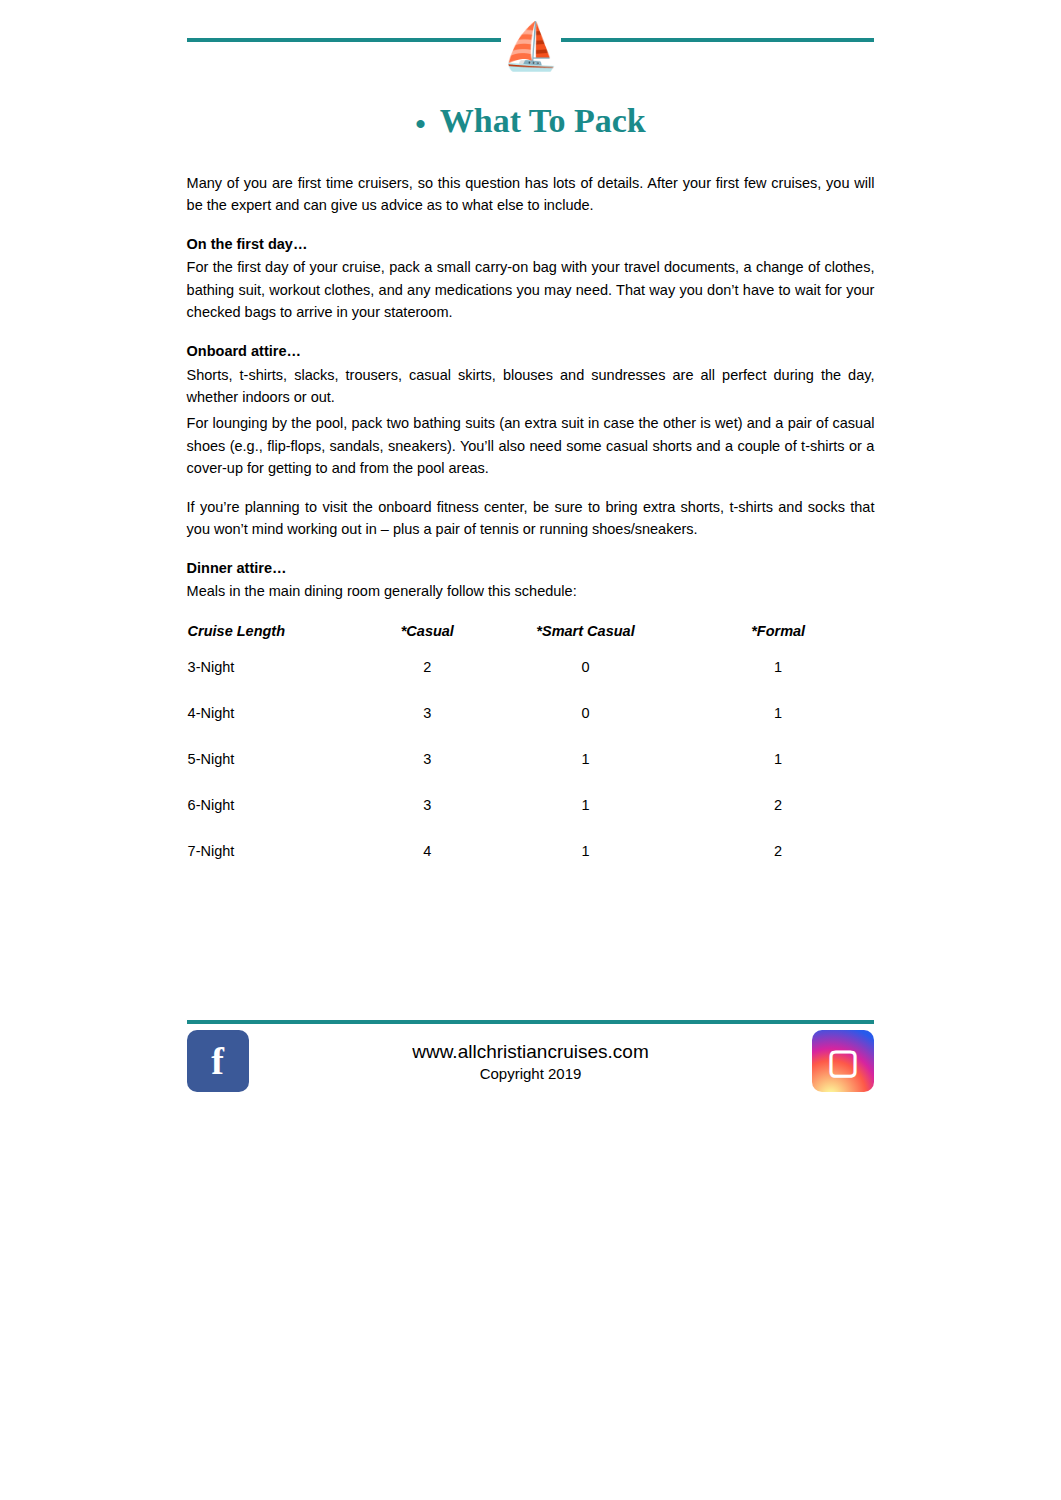⛵
• What To Pack
Many of you are first time cruisers, so this question has lots of details. After your first few cruises, you will be the expert and can give us advice as to what else to include.
On the first day…
For the first day of your cruise, pack a small carry-on bag with your travel documents, a change of clothes, bathing suit, workout clothes, and any medications you may need. That way you don’t have to wait for your checked bags to arrive in your stateroom.
Onboard attire…
Shorts, t-shirts, slacks, trousers, casual skirts, blouses and sundresses are all perfect during the day, whether indoors or out.
For lounging by the pool, pack two bathing suits (an extra suit in case the other is wet) and a pair of casual shoes (e.g., flip-flops, sandals, sneakers). You’ll also need some casual shorts and a couple of t-shirts or a cover-up for getting to and from the pool areas.
If you’re planning to visit the onboard fitness center, be sure to bring extra shorts, t-shirts and socks that you won’t mind working out in – plus a pair of tennis or running shoes/sneakers.
Dinner attire…
Meals in the main dining room generally follow this schedule:
| Cruise Length | *Casual | *Smart Casual | *Formal |
| --- | --- | --- | --- |
| 3-Night | 2 | 0 | 1 |
| 4-Night | 3 | 0 | 1 |
| 5-Night | 3 | 1 | 1 |
| 6-Night | 3 | 1 | 2 |
| 7-Night | 4 | 1 | 2 |
f
www.allchristiancruises.com
Copyright 2019
▢